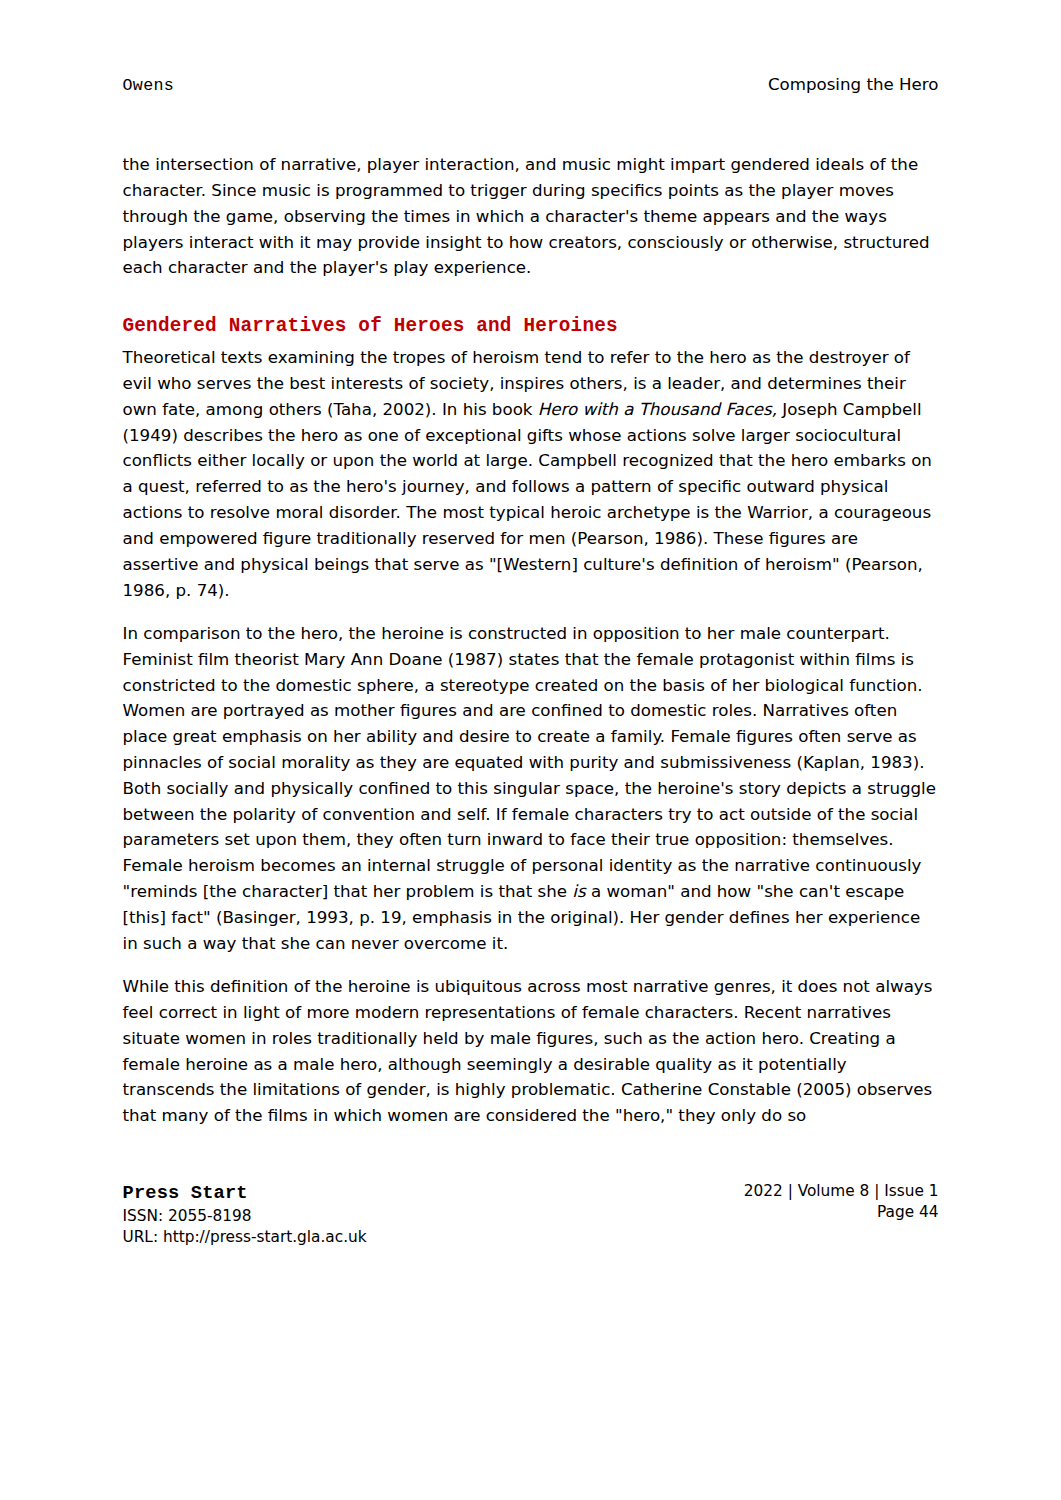Owens Composing the Hero
the intersection of narrative, player interaction, and music might impart gendered ideals of the character. Since music is programmed to trigger during specifics points as the player moves through the game, observing the times in which a character's theme appears and the ways players interact with it may provide insight to how creators, consciously or otherwise, structured each character and the player's play experience.
Gendered Narratives of Heroes and Heroines
Theoretical texts examining the tropes of heroism tend to refer to the hero as the destroyer of evil who serves the best interests of society, inspires others, is a leader, and determines their own fate, among others (Taha, 2002). In his book Hero with a Thousand Faces, Joseph Campbell (1949) describes the hero as one of exceptional gifts whose actions solve larger sociocultural conflicts either locally or upon the world at large. Campbell recognized that the hero embarks on a quest, referred to as the hero's journey, and follows a pattern of specific outward physical actions to resolve moral disorder. The most typical heroic archetype is the Warrior, a courageous and empowered figure traditionally reserved for men (Pearson, 1986). These figures are assertive and physical beings that serve as "[Western] culture's definition of heroism" (Pearson, 1986, p. 74).
In comparison to the hero, the heroine is constructed in opposition to her male counterpart. Feminist film theorist Mary Ann Doane (1987) states that the female protagonist within films is constricted to the domestic sphere, a stereotype created on the basis of her biological function. Women are portrayed as mother figures and are confined to domestic roles. Narratives often place great emphasis on her ability and desire to create a family. Female figures often serve as pinnacles of social morality as they are equated with purity and submissiveness (Kaplan, 1983). Both socially and physically confined to this singular space, the heroine's story depicts a struggle between the polarity of convention and self. If female characters try to act outside of the social parameters set upon them, they often turn inward to face their true opposition: themselves. Female heroism becomes an internal struggle of personal identity as the narrative continuously "reminds [the character] that her problem is that she is a woman" and how "she can't escape [this] fact" (Basinger, 1993, p. 19, emphasis in the original). Her gender defines her experience in such a way that she can never overcome it.
While this definition of the heroine is ubiquitous across most narrative genres, it does not always feel correct in light of more modern representations of female characters. Recent narratives situate women in roles traditionally held by male figures, such as the action hero. Creating a female heroine as a male hero, although seemingly a desirable quality as it potentially transcends the limitations of gender, is highly problematic. Catherine Constable (2005) observes that many of the films in which women are considered the "hero," they only do so
Press Start ISSN: 2055-8198 URL: http://press-start.gla.ac.uk
2022 | Volume 8 | Issue 1 Page 44